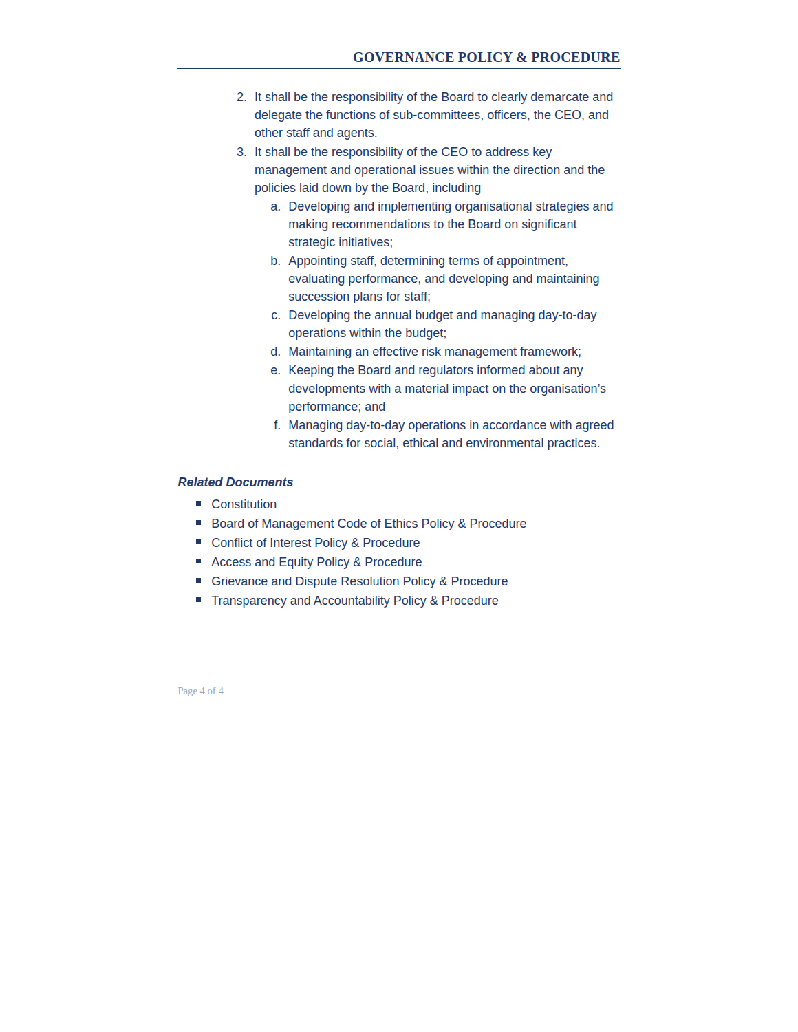GOVERNANCE POLICY & PROCEDURE
It shall be the responsibility of the Board to clearly demarcate and delegate the functions of sub-committees, officers, the CEO, and other staff and agents.
It shall be the responsibility of the CEO to address key management and operational issues within the direction and the policies laid down by the Board, including
Developing and implementing organisational strategies and making recommendations to the Board on significant strategic initiatives;
Appointing staff, determining terms of appointment, evaluating performance, and developing and maintaining succession plans for staff;
Developing the annual budget and managing day-to-day operations within the budget;
Maintaining an effective risk management framework;
Keeping the Board and regulators informed about any developments with a material impact on the organisation’s performance; and
Managing day-to-day operations in accordance with agreed standards for social, ethical and environmental practices.
Related Documents
Constitution
Board of Management Code of Ethics Policy & Procedure
Conflict of Interest Policy & Procedure
Access and Equity Policy & Procedure
Grievance and Dispute Resolution Policy & Procedure
Transparency and Accountability Policy & Procedure
Page 4 of 4